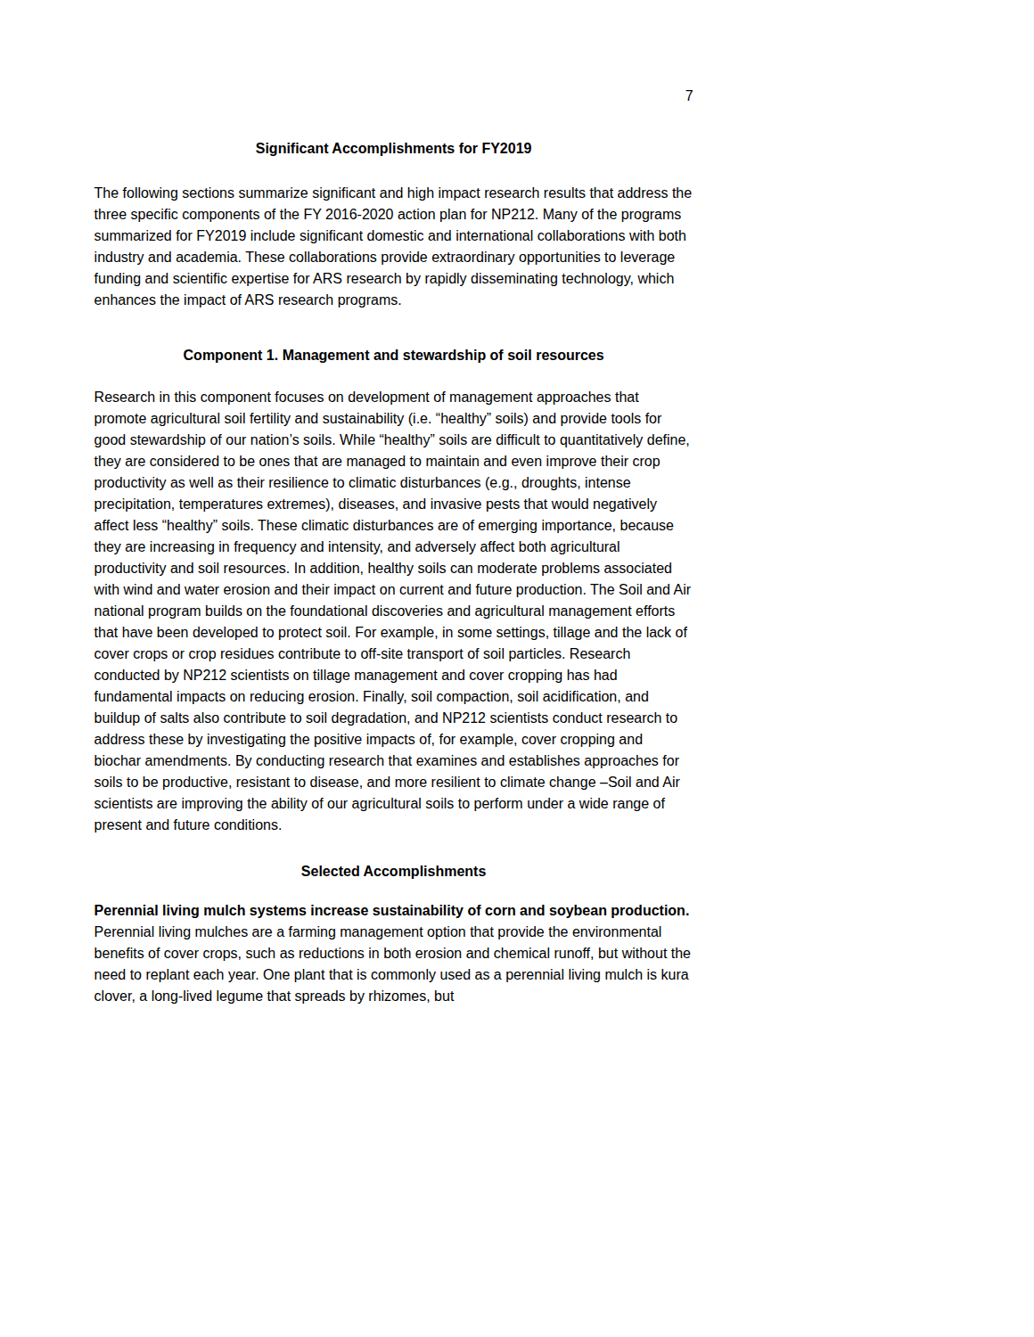7
Significant Accomplishments for FY2019
The following sections summarize significant and high impact research results that address the three specific components of the FY 2016-2020 action plan for NP212. Many of the programs summarized for FY2019 include significant domestic and international collaborations with both industry and academia. These collaborations provide extraordinary opportunities to leverage funding and scientific expertise for ARS research by rapidly disseminating technology, which enhances the impact of ARS research programs.
Component 1. Management and stewardship of soil resources
Research in this component focuses on development of management approaches that promote agricultural soil fertility and sustainability (i.e. “healthy” soils) and provide tools for good stewardship of our nation’s soils. While “healthy” soils are difficult to quantitatively define, they are considered to be ones that are managed to maintain and even improve their crop productivity as well as their resilience to climatic disturbances (e.g., droughts, intense precipitation, temperatures extremes), diseases, and invasive pests that would negatively affect less “healthy” soils. These climatic disturbances are of emerging importance, because they are increasing in frequency and intensity, and adversely affect both agricultural productivity and soil resources. In addition, healthy soils can moderate problems associated with wind and water erosion and their impact on current and future production. The Soil and Air national program builds on the foundational discoveries and agricultural management efforts that have been developed to protect soil. For example, in some settings, tillage and the lack of cover crops or crop residues contribute to off-site transport of soil particles. Research conducted by NP212 scientists on tillage management and cover cropping has had fundamental impacts on reducing erosion. Finally, soil compaction, soil acidification, and buildup of salts also contribute to soil degradation, and NP212 scientists conduct research to address these by investigating the positive impacts of, for example, cover cropping and biochar amendments. By conducting research that examines and establishes approaches for soils to be productive, resistant to disease, and more resilient to climate change –Soil and Air scientists are improving the ability of our agricultural soils to perform under a wide range of present and future conditions.
Selected Accomplishments
Perennial living mulch systems increase sustainability of corn and soybean production. Perennial living mulches are a farming management option that provide the environmental benefits of cover crops, such as reductions in both erosion and chemical runoff, but without the need to replant each year. One plant that is commonly used as a perennial living mulch is kura clover, a long-lived legume that spreads by rhizomes, but